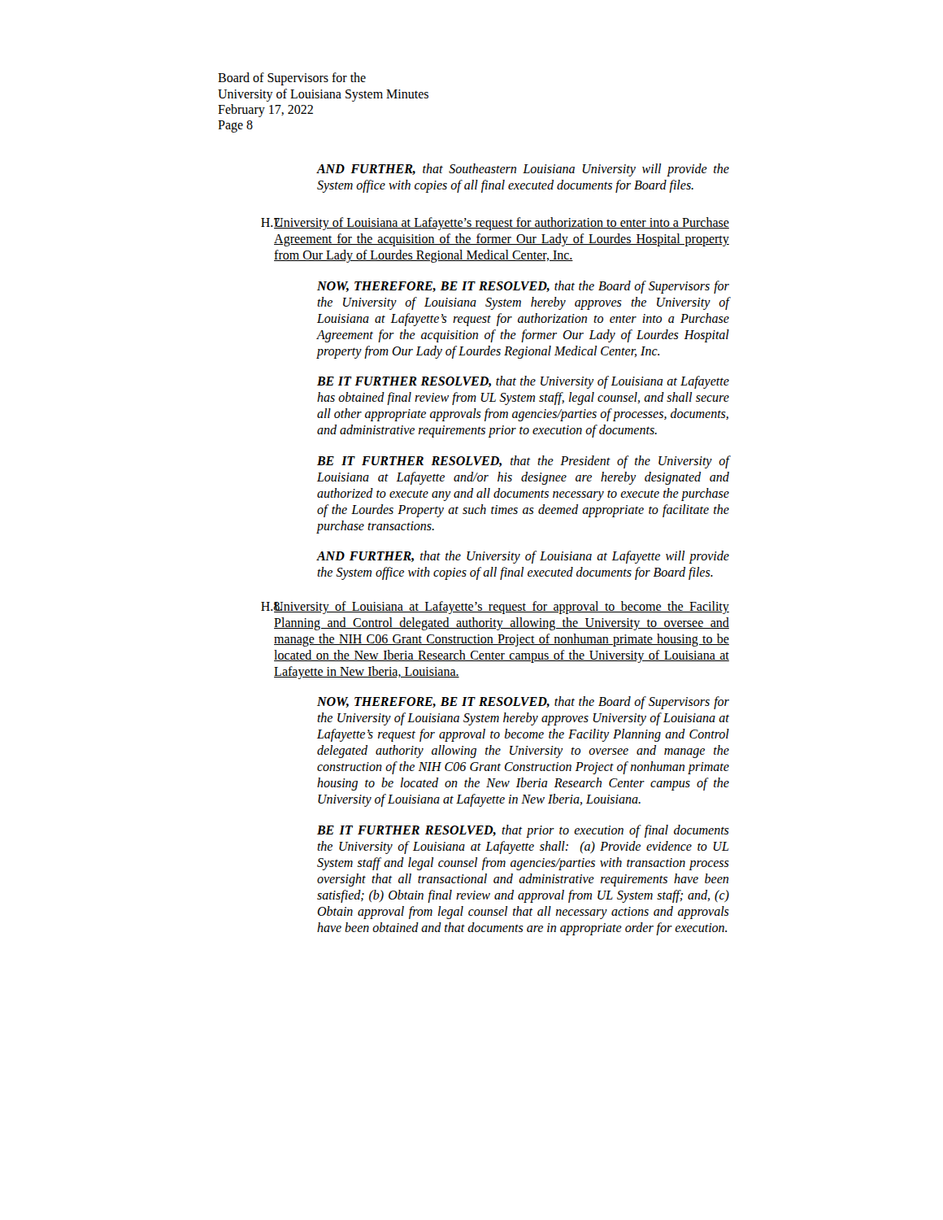Board of Supervisors for the
University of Louisiana System Minutes
February 17, 2022
Page 8
AND FURTHER, that Southeastern Louisiana University will provide the System office with copies of all final executed documents for Board files.
H.7.
University of Louisiana at Lafayette’s request for authorization to enter into a Purchase Agreement for the acquisition of the former Our Lady of Lourdes Hospital property from Our Lady of Lourdes Regional Medical Center, Inc.
NOW, THEREFORE, BE IT RESOLVED, that the Board of Supervisors for the University of Louisiana System hereby approves the University of Louisiana at Lafayette’s request for authorization to enter into a Purchase Agreement for the acquisition of the former Our Lady of Lourdes Hospital property from Our Lady of Lourdes Regional Medical Center, Inc.
BE IT FURTHER RESOLVED, that the University of Louisiana at Lafayette has obtained final review from UL System staff, legal counsel, and shall secure all other appropriate approvals from agencies/parties of processes, documents, and administrative requirements prior to execution of documents.
BE IT FURTHER RESOLVED, that the President of the University of Louisiana at Lafayette and/or his designee are hereby designated and authorized to execute any and all documents necessary to execute the purchase of the Lourdes Property at such times as deemed appropriate to facilitate the purchase transactions.
AND FURTHER, that the University of Louisiana at Lafayette will provide the System office with copies of all final executed documents for Board files.
H.8.
University of Louisiana at Lafayette’s request for approval to become the Facility Planning and Control delegated authority allowing the University to oversee and manage the NIH C06 Grant Construction Project of nonhuman primate housing to be located on the New Iberia Research Center campus of the University of Louisiana at Lafayette in New Iberia, Louisiana.
NOW, THEREFORE, BE IT RESOLVED, that the Board of Supervisors for the University of Louisiana System hereby approves University of Louisiana at Lafayette’s request for approval to become the Facility Planning and Control delegated authority allowing the University to oversee and manage the construction of the NIH C06 Grant Construction Project of nonhuman primate housing to be located on the New Iberia Research Center campus of the University of Louisiana at Lafayette in New Iberia, Louisiana.
BE IT FURTHER RESOLVED, that prior to execution of final documents the University of Louisiana at Lafayette shall: (a) Provide evidence to UL System staff and legal counsel from agencies/parties with transaction process oversight that all transactional and administrative requirements have been satisfied; (b) Obtain final review and approval from UL System staff; and, (c) Obtain approval from legal counsel that all necessary actions and approvals have been obtained and that documents are in appropriate order for execution.